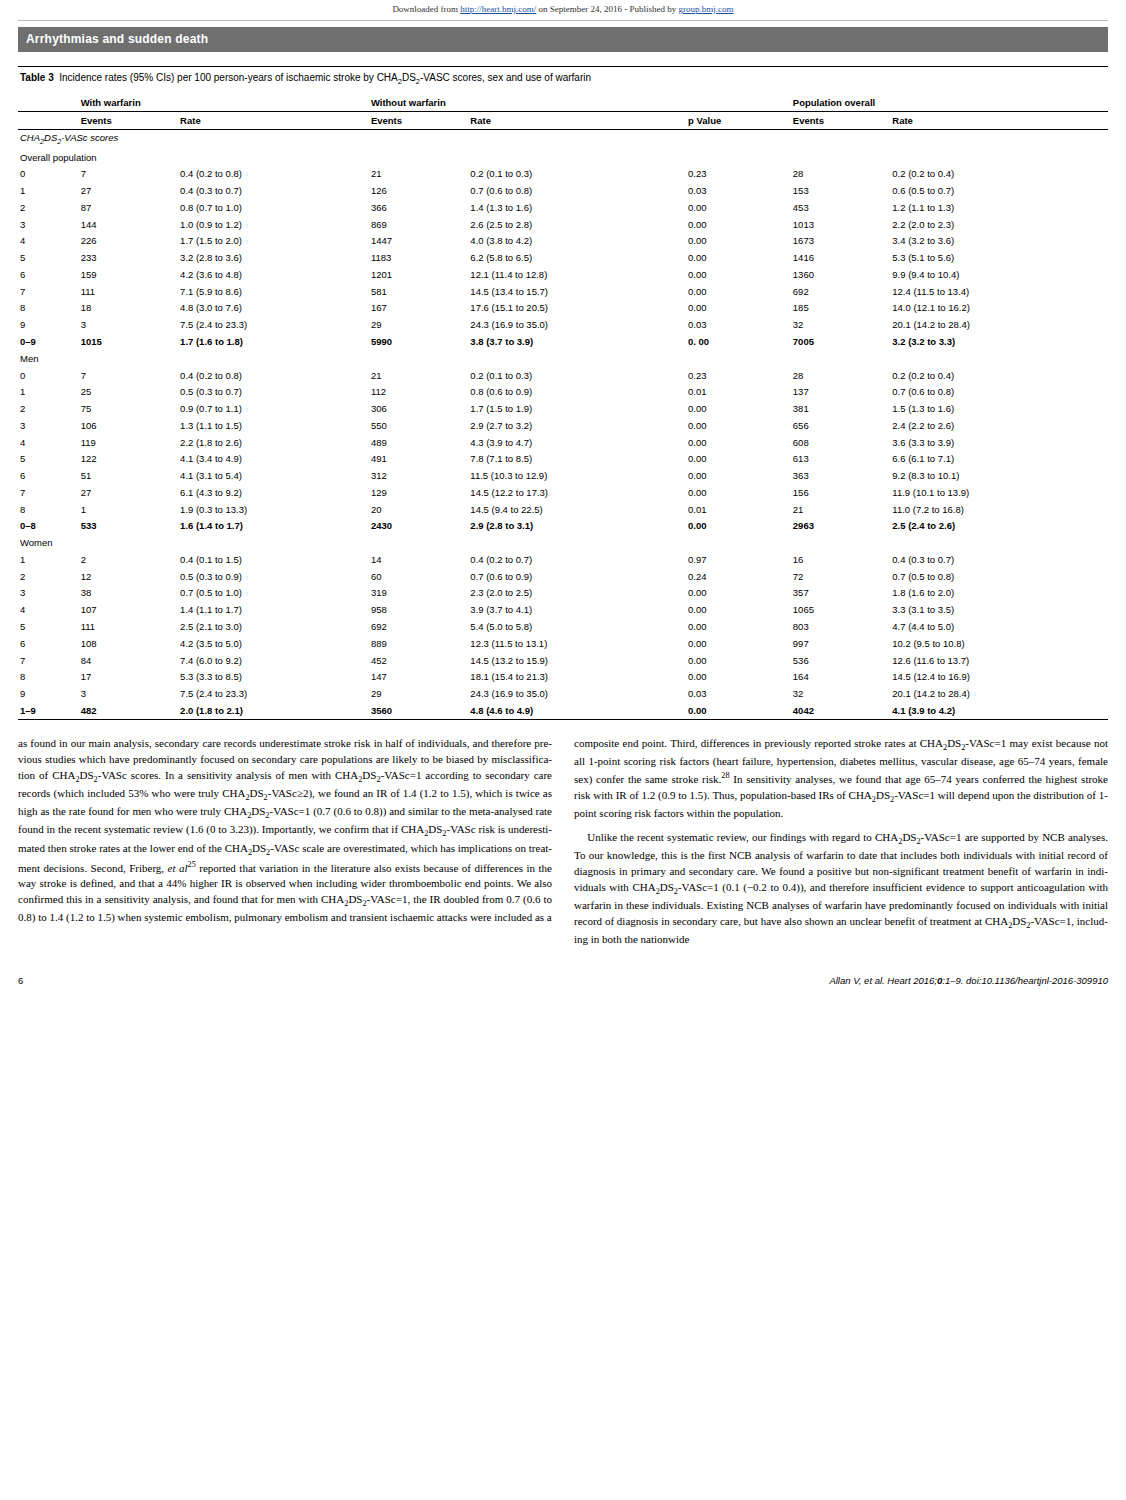Downloaded from http://heart.bmj.com/ on September 24, 2016 - Published by group.bmj.com
Arrhythmias and sudden death
Table 3 Incidence rates (95% CIs) per 100 person-years of ischaemic stroke by CHA 2 DS 2 -VASC scores, sex and use of warfarin
| | With warfarin | Without warfarin | | Population overall |
| --- | --- | --- | --- | --- |
| | Events | Rate | Events | Rate | p Value | Events | Rate |
| CHA 2 DS 2 -VASc scores |
| Overall population |
| 0 | 7 | 0.4 (0.2 to 0.8) | 21 | 0.2 (0.1 to 0.3) | 0.23 | 28 | 0.2 (0.2 to 0.4) |
| 1 | 27 | 0.4 (0.3 to 0.7) | 126 | 0.7 (0.6 to 0.8) | 0.03 | 153 | 0.6 (0.5 to 0.7) |
| 2 | 87 | 0.8 (0.7 to 1.0) | 366 | 1.4 (1.3 to 1.6) | 0.00 | 453 | 1.2 (1.1 to 1.3) |
| 3 | 144 | 1.0 (0.9 to 1.2) | 869 | 2.6 (2.5 to 2.8) | 0.00 | 1013 | 2.2 (2.0 to 2.3) |
| 4 | 226 | 1.7 (1.5 to 2.0) | 1447 | 4.0 (3.8 to 4.2) | 0.00 | 1673 | 3.4 (3.2 to 3.6) |
| 5 | 233 | 3.2 (2.8 to 3.6) | 1183 | 6.2 (5.8 to 6.5) | 0.00 | 1416 | 5.3 (5.1 to 5.6) |
| 6 | 159 | 4.2 (3.6 to 4.8) | 1201 | 12.1 (11.4 to 12.8) | 0.00 | 1360 | 9.9 (9.4 to 10.4) |
| 7 | 111 | 7.1 (5.9 to 8.6) | 581 | 14.5 (13.4 to 15.7) | 0.00 | 692 | 12.4 (11.5 to 13.4) |
| 8 | 18 | 4.8 (3.0 to 7.6) | 167 | 17.6 (15.1 to 20.5) | 0.00 | 185 | 14.0 (12.1 to 16.2) |
| 9 | 3 | 7.5 (2.4 to 23.3) | 29 | 24.3 (16.9 to 35.0) | 0.03 | 32 | 20.1 (14.2 to 28.4) |
| 0–9 | 1015 | 1.7 (1.6 to 1.8) | 5990 | 3.8 (3.7 to 3.9) | 0. 00 | 7005 | 3.2 (3.2 to 3.3) |
| Men |
| 0 | 7 | 0.4 (0.2 to 0.8) | 21 | 0.2 (0.1 to 0.3) | 0.23 | 28 | 0.2 (0.2 to 0.4) |
| 1 | 25 | 0.5 (0.3 to 0.7) | 112 | 0.8 (0.6 to 0.9) | 0.01 | 137 | 0.7 (0.6 to 0.8) |
| 2 | 75 | 0.9 (0.7 to 1.1) | 306 | 1.7 (1.5 to 1.9) | 0.00 | 381 | 1.5 (1.3 to 1.6) |
| 3 | 106 | 1.3 (1.1 to 1.5) | 550 | 2.9 (2.7 to 3.2) | 0.00 | 656 | 2.4 (2.2 to 2.6) |
| 4 | 119 | 2.2 (1.8 to 2.6) | 489 | 4.3 (3.9 to 4.7) | 0.00 | 608 | 3.6 (3.3 to 3.9) |
| 5 | 122 | 4.1 (3.4 to 4.9) | 491 | 7.8 (7.1 to 8.5) | 0.00 | 613 | 6.6 (6.1 to 7.1) |
| 6 | 51 | 4.1 (3.1 to 5.4) | 312 | 11.5 (10.3 to 12.9) | 0.00 | 363 | 9.2 (8.3 to 10.1) |
| 7 | 27 | 6.1 (4.3 to 9.2) | 129 | 14.5 (12.2 to 17.3) | 0.00 | 156 | 11.9 (10.1 to 13.9) |
| 8 | 1 | 1.9 (0.3 to 13.3) | 20 | 14.5 (9.4 to 22.5) | 0.01 | 21 | 11.0 (7.2 to 16.8) |
| 0–8 | 533 | 1.6 (1.4 to 1.7) | 2430 | 2.9 (2.8 to 3.1) | 0.00 | 2963 | 2.5 (2.4 to 2.6) |
| Women |
| 1 | 2 | 0.4 (0.1 to 1.5) | 14 | 0.4 (0.2 to 0.7) | 0.97 | 16 | 0.4 (0.3 to 0.7) |
| 2 | 12 | 0.5 (0.3 to 0.9) | 60 | 0.7 (0.6 to 0.9) | 0.24 | 72 | 0.7 (0.5 to 0.8) |
| 3 | 38 | 0.7 (0.5 to 1.0) | 319 | 2.3 (2.0 to 2.5) | 0.00 | 357 | 1.8 (1.6 to 2.0) |
| 4 | 107 | 1.4 (1.1 to 1.7) | 958 | 3.9 (3.7 to 4.1) | 0.00 | 1065 | 3.3 (3.1 to 3.5) |
| 5 | 111 | 2.5 (2.1 to 3.0) | 692 | 5.4 (5.0 to 5.8) | 0.00 | 803 | 4.7 (4.4 to 5.0) |
| 6 | 108 | 4.2 (3.5 to 5.0) | 889 | 12.3 (11.5 to 13.1) | 0.00 | 997 | 10.2 (9.5 to 10.8) |
| 7 | 84 | 7.4 (6.0 to 9.2) | 452 | 14.5 (13.2 to 15.9) | 0.00 | 536 | 12.6 (11.6 to 13.7) |
| 8 | 17 | 5.3 (3.3 to 8.5) | 147 | 18.1 (15.4 to 21.3) | 0.00 | 164 | 14.5 (12.4 to 16.9) |
| 9 | 3 | 7.5 (2.4 to 23.3) | 29 | 24.3 (16.9 to 35.0) | 0.03 | 32 | 20.1 (14.2 to 28.4) |
| 1–9 | 482 | 2.0 (1.8 to 2.1) | 3560 | 4.8 (4.6 to 4.9) | 0.00 | 4042 | 4.1 (3.9 to 4.2) |
as found in our main analysis, secondary care records underestimate stroke risk in half of individuals, and therefore previous studies which have predominantly focused on secondary care populations are likely to be biased by misclassification of CHA2DS2-VASc scores. In a sensitivity analysis of men with CHA2DS2-VASc=1 according to secondary care records (which included 53% who were truly CHA2DS2-VASc≥2), we found an IR of 1.4 (1.2 to 1.5), which is twice as high as the rate found for men who were truly CHA2DS2-VASc=1 (0.7 (0.6 to 0.8)) and similar to the meta-analysed rate found in the recent systematic review (1.6 (0 to 3.23)). Importantly, we confirm that if CHA2DS2-VASc risk is underestimated then stroke rates at the lower end of the CHA2DS2-VASc scale are overestimated, which has implications on treatment decisions. Second, Friberg, et al25 reported that variation in the literature also exists because of differences in the way stroke is defined, and that a 44% higher IR is observed when including wider thromboembolic end points. We also confirmed this in a sensitivity analysis, and found that for men with CHA2DS2-VASc=1, the IR doubled from 0.7 (0.6 to 0.8) to 1.4 (1.2 to 1.5) when systemic embolism, pulmonary embolism and transient ischaemic attacks were included as a
composite end point. Third, differences in previously reported stroke rates at CHA2DS2-VASc=1 may exist because not all 1-point scoring risk factors (heart failure, hypertension, diabetes mellitus, vascular disease, age 65–74 years, female sex) confer the same stroke risk.28 In sensitivity analyses, we found that age 65–74 years conferred the highest stroke risk with IR of 1.2 (0.9 to 1.5). Thus, population-based IRs of CHA2DS2-VASc=1 will depend upon the distribution of 1-point scoring risk factors within the population.
Unlike the recent systematic review, our findings with regard to CHA2DS2-VASc=1 are supported by NCB analyses. To our knowledge, this is the first NCB analysis of warfarin to date that includes both individuals with initial record of diagnosis in primary and secondary care. We found a positive but non-significant treatment benefit of warfarin in individuals with CHA2DS2-VASc=1 (0.1 (−0.2 to 0.4)), and therefore insufficient evidence to support anticoagulation with warfarin in these individuals. Existing NCB analyses of warfarin have predominantly focused on individuals with initial record of diagnosis in secondary care, but have also shown an unclear benefit of treatment at CHA2DS2-VASc=1, including in both the nationwide
6
Allan V, et al. Heart 2016;0:1–9. doi:10.1136/heartjnl-2016-309910